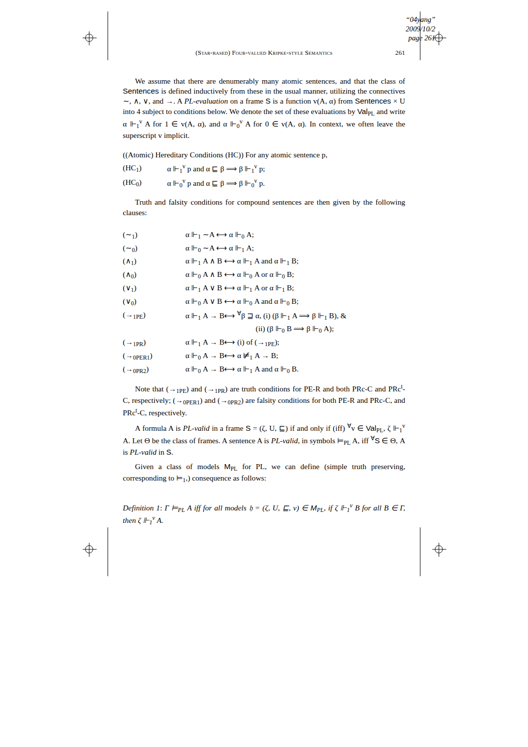“04yang”
2009/10/2
page 261
(Star-based) Four-valued Kripke-style Semantics 261
We assume that there are denumerably many atomic sentences, and that the class of Sentences is defined inductively from these in the usual manner, utilizing the connectives ∼, ∧, ∨, and →. A PL-evaluation on a frame S is a function v(A, α) from Sentences × U into 4 subject to conditions below. We denote the set of these evaluations by Val PL and write α ⊩1 v A for 1 ∈ v(A, α), and α ⊩0 v A for 0 ∈ v(A, α). In context, we often leave the superscript v implicit.
((Atomic) Hereditary Conditions (HC)) For any atomic sentence p,
| (HC 1 ) | α ⊩ 1 v p and α ⊑ β ⟹ β ⊩ 1 v p; |
| (HC 0 ) | α ⊩ 0 v p and α ⊑ β ⟹ β ⊩ 0 v p. |
Truth and falsity conditions for compound sentences are then given by the following clauses:
| (∼ 1 ) | α ⊩ 1 ∼A ⟷ α ⊩ 0 A; |
| (∼ 0 ) | α ⊩ 0 ∼A ⟷ α ⊩ 1 A; |
| (∧ 1 ) | α ⊩ 1 A ∧ B ⟷ α ⊩ 1 A and α ⊩ 1 B; |
| (∧ 0 ) | α ⊩ 0 A ∧ B ⟷ α ⊩ 0 A or α ⊩ 0 B; |
| (∨ 1 ) | α ⊩ 1 A ∨ B ⟷ α ⊩ 1 A or α ⊩ 1 B; |
| (∨ 0 ) | α ⊩ 0 A ∨ B ⟷ α ⊩ 0 A and α ⊩ 0 B; |
| (→ 1PE ) | α ⊩ 1 A → B⟷ ∀ β ⊒ α, (i) (β ⊩ 1 A ⟹ β ⊩ 1 B), & |
| | (ii) (β ⊩ 0 B ⟹ β ⊩ 0 A); |
| (→ 1PR ) | α ⊩ 1 A → B⟷ (i) of (→ 1PE ); |
| (→ 0PER1 ) | α ⊩ 0 A → B⟷ α ⊭̸ 1 A → B; |
| (→ 0PR2 ) | α ⊩ 0 A → B⟷ α ⊩ 1 A and α ⊩ 0 B. |
Note that (→1PE) and (→1PR) are truth conditions for PE-R and both PRc-C and PRct-C, respectively; (→0PER1) and (→0PR2) are falsity conditions for both PE-R and PRc-C, and PRct-C, respectively.
A formula A is PL-valid in a frame S = (ζ, U, ⊑) if and only if (iff) ∀v ∈ Val PL, ζ ⊩1 v A. Let Θ be the class of frames. A sentence A is PL-valid, in symbols ⊨PL A, iff ∀S ∈ Θ, A is PL-valid in S.
Given a class of models MPL for PL, we can define (simple truth preserving, corresponding to ⊨1,) consequence as follows:
Definition 1: Γ ⊨PL A iff for all models 𝔥 = (ζ, U, ⊑, v) ∈ MPL, if ζ ⊩1 v B for all B ∈ Γ, then ζ ⊩1 v A.